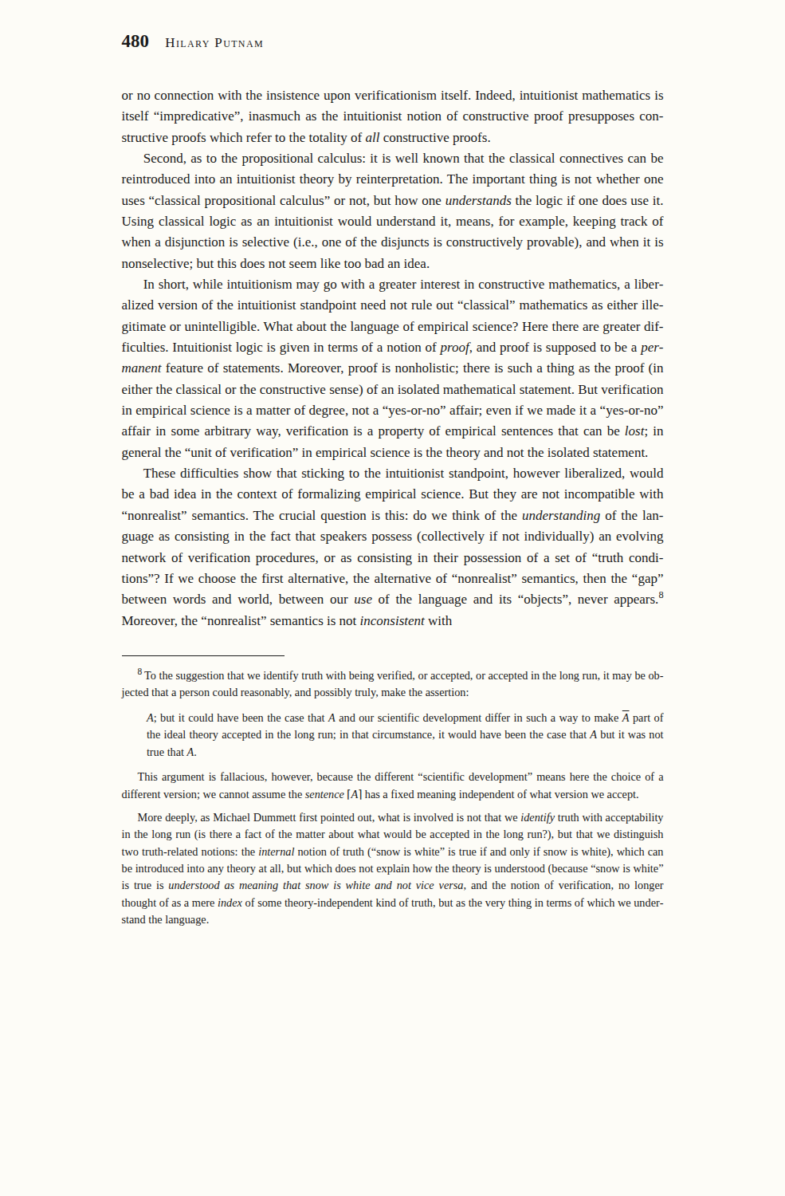480 Hilary Putnam
or no connection with the insistence upon verificationism itself. Indeed, intuitionist mathematics is itself “impredicative”, inasmuch as the intuitionist notion of constructive proof presupposes constructive proofs which refer to the totality of all constructive proofs.
Second, as to the propositional calculus: it is well known that the classical connectives can be reintroduced into an intuitionist theory by reinterpretation. The important thing is not whether one uses “classical propositional calculus” or not, but how one understands the logic if one does use it. Using classical logic as an intuitionist would understand it, means, for example, keeping track of when a disjunction is selective (i.e., one of the disjuncts is constructively provable), and when it is nonselective; but this does not seem like too bad an idea.
In short, while intuitionism may go with a greater interest in constructive mathematics, a liberalized version of the intuitionist standpoint need not rule out “classical” mathematics as either illegitimate or unintelligible. What about the language of empirical science? Here there are greater difficulties. Intuitionist logic is given in terms of a notion of proof, and proof is supposed to be a permanent feature of statements. Moreover, proof is nonholistic; there is such a thing as the proof (in either the classical or the constructive sense) of an isolated mathematical statement. But verification in empirical science is a matter of degree, not a “yes-or-no” affair; even if we made it a “yes-or-no” affair in some arbitrary way, verification is a property of empirical sentences that can be lost; in general the “unit of verification” in empirical science is the theory and not the isolated statement.
These difficulties show that sticking to the intuitionist standpoint, however liberalized, would be a bad idea in the context of formalizing empirical science. But they are not incompatible with “nonrealist” semantics. The crucial question is this: do we think of the understanding of the language as consisting in the fact that speakers possess (collectively if not individually) an evolving network of verification procedures, or as consisting in their possession of a set of “truth conditions”? If we choose the first alternative, the alternative of “nonrealist” semantics, then the “gap” between words and world, between our use of the language and its “objects”, never appears.8 Moreover, the “nonrealist” semantics is not inconsistent with
8 To the suggestion that we identify truth with being verified, or accepted, or accepted in the long run, it may be objected that a person could reasonably, and possibly truly, make the assertion:
A; but it could have been the case that A and our scientific development differ in such a way to make A part of the ideal theory accepted in the long run; in that circumstance, it would have been the case that A but it was not true that A.
This argument is fallacious, however, because the different “scientific development” means here the choice of a different version; we cannot assume the sentence ⌈A⌉ has a fixed meaning independent of what version we accept.
More deeply, as Michael Dummett first pointed out, what is involved is not that we identify truth with acceptability in the long run (is there a fact of the matter about what would be accepted in the long run?), but that we distinguish two truth-related notions: the internal notion of truth (“snow is white” is true if and only if snow is white), which can be introduced into any theory at all, but which does not explain how the theory is understood (because “snow is white” is true is understood as meaning that snow is white and not vice versa, and the notion of verification, no longer thought of as a mere index of some theory-independent kind of truth, but as the very thing in terms of which we understand the language.